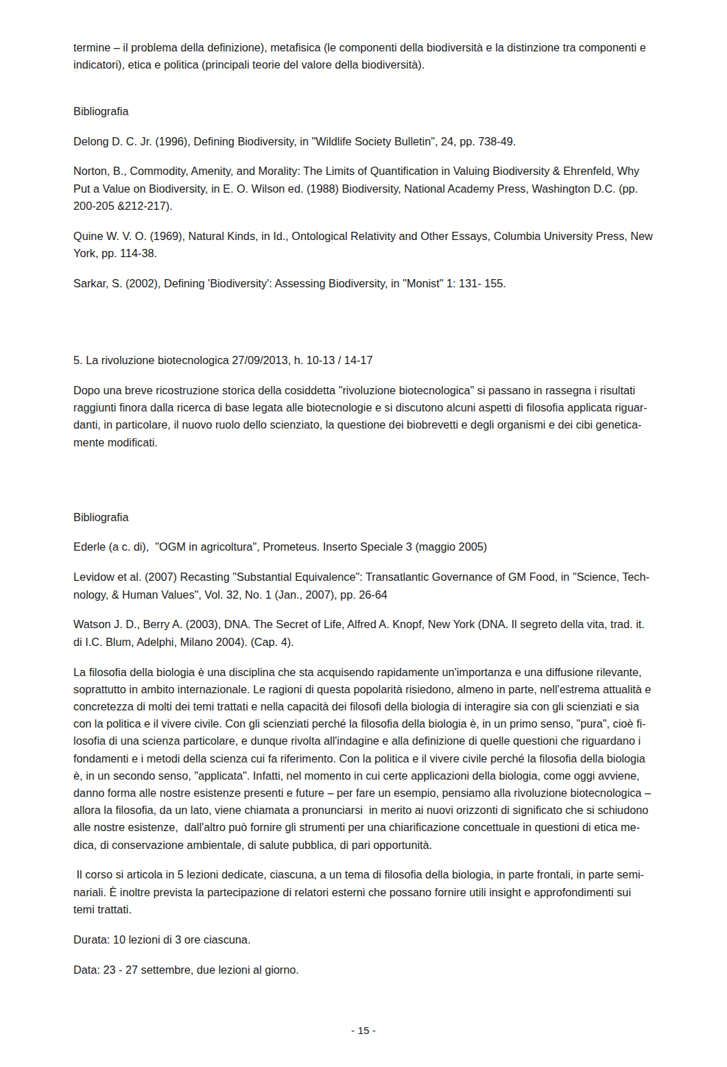termine – il problema della definizione), metafisica (le componenti della biodiversità e la distinzione tra componenti e indicatori), etica e politica (principali teorie del valore della biodiversità).
Bibliografia
Delong D. C. Jr. (1996), Defining Biodiversity, in "Wildlife Society Bulletin", 24, pp. 738-49.
Norton, B., Commodity, Amenity, and Morality: The Limits of Quantification in Valuing Biodiversity & Ehrenfeld, Why Put a Value on Biodiversity, in E. O. Wilson ed. (1988) Biodiversity, National Academy Press, Washington D.C. (pp. 200-205 &212-217).
Quine W. V. O. (1969), Natural Kinds, in Id., Ontological Relativity and Other Essays, Columbia University Press, New York, pp. 114-38.
Sarkar, S. (2002), Defining 'Biodiversity': Assessing Biodiversity, in "Monist" 1: 131- 155.
5. La rivoluzione biotecnologica 27/09/2013, h. 10-13 / 14-17
Dopo una breve ricostruzione storica della cosiddetta "rivoluzione biotecnologica" si passano in rassegna i risultati raggiunti finora dalla ricerca di base legata alle biotecnologie e si discutono alcuni aspetti di filosofia applicata riguardanti, in particolare, il nuovo ruolo dello scienziato, la questione dei biobrevetti e degli organismi e dei cibi geneticamente modificati.
Bibliografia
Ederle (a c. di), "OGM in agricoltura", Prometeus. Inserto Speciale 3 (maggio 2005)
Levidow et al. (2007) Recasting "Substantial Equivalence": Transatlantic Governance of GM Food, in "Science, Technology, & Human Values", Vol. 32, No. 1 (Jan., 2007), pp. 26-64
Watson J. D., Berry A. (2003), DNA. The Secret of Life, Alfred A. Knopf, New York (DNA. Il segreto della vita, trad. it. di I.C. Blum, Adelphi, Milano 2004). (Cap. 4).
La filosofia della biologia è una disciplina che sta acquisendo rapidamente un'importanza e una diffusione rilevante, soprattutto in ambito internazionale. Le ragioni di questa popolarità risiedono, almeno in parte, nell'estrema attualità e concretezza di molti dei temi trattati e nella capacità dei filosofi della biologia di interagire sia con gli scienziati e sia con la politica e il vivere civile. Con gli scienziati perché la filosofia della biologia è, in un primo senso, "pura", cioè filosofia di una scienza particolare, e dunque rivolta all'indagine e alla definizione di quelle questioni che riguardano i fondamenti e i metodi della scienza cui fa riferimento. Con la politica e il vivere civile perché la filosofia della biologia è, in un secondo senso, "applicata". Infatti, nel momento in cui certe applicazioni della biologia, come oggi avviene, danno forma alle nostre esistenze presenti e future – per fare un esempio, pensiamo alla rivoluzione biotecnologica – allora la filosofia, da un lato, viene chiamata a pronunciarsi in merito ai nuovi orizzonti di significato che si schiudono alle nostre esistenze, dall'altro può fornire gli strumenti per una chiarificazione concettuale in questioni di etica medica, di conservazione ambientale, di salute pubblica, di pari opportunità.
Il corso si articola in 5 lezioni dedicate, ciascuna, a un tema di filosofia della biologia, in parte frontali, in parte seminariali. È inoltre prevista la partecipazione di relatori esterni che possano fornire utili insight e approfondimenti sui temi trattati.
Durata: 10 lezioni di 3 ore ciascuna.
Data: 23 - 27 settembre, due lezioni al giorno.
- 15 -